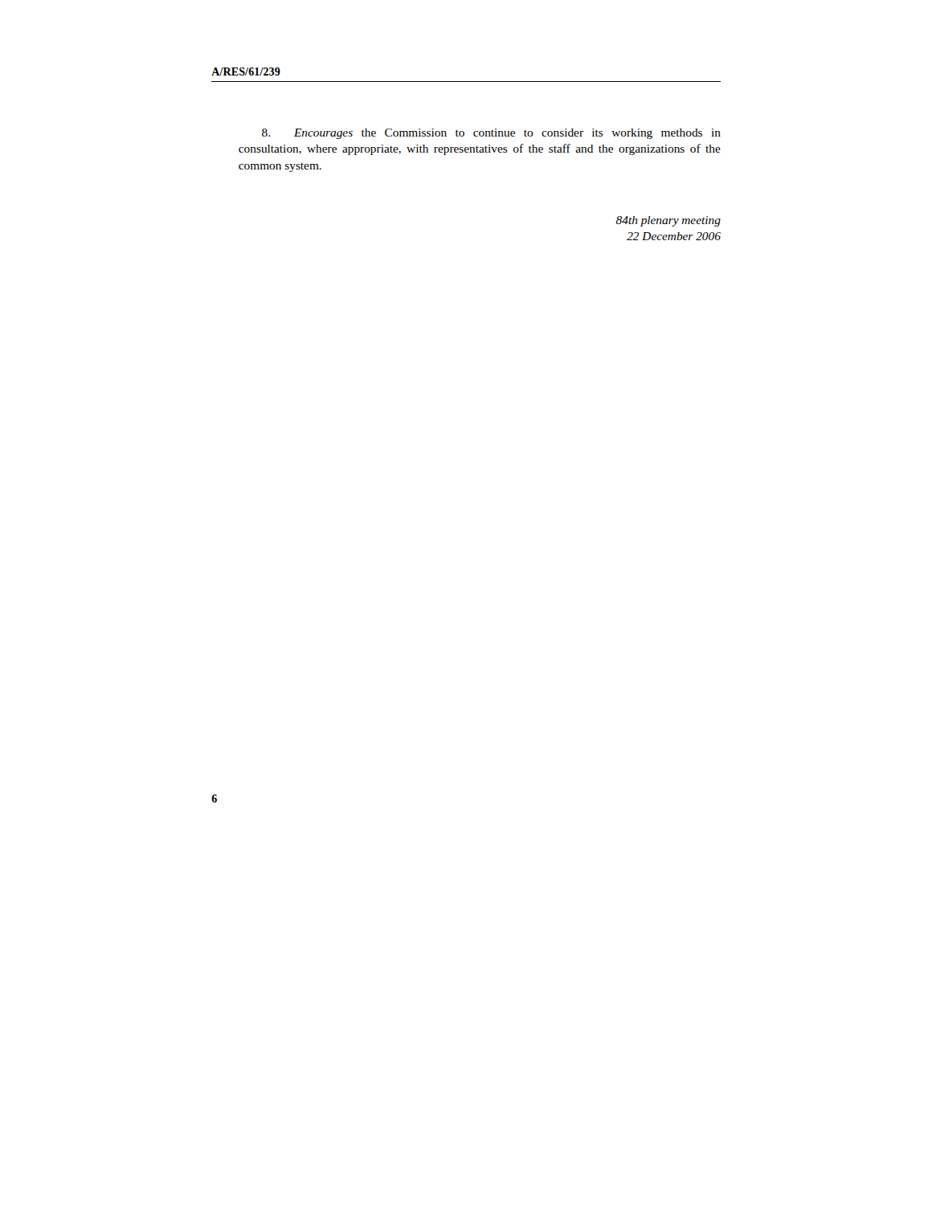A/RES/61/239
8. Encourages the Commission to continue to consider its working methods in consultation, where appropriate, with representatives of the staff and the organizations of the common system.
84th plenary meeting
22 December 2006
6